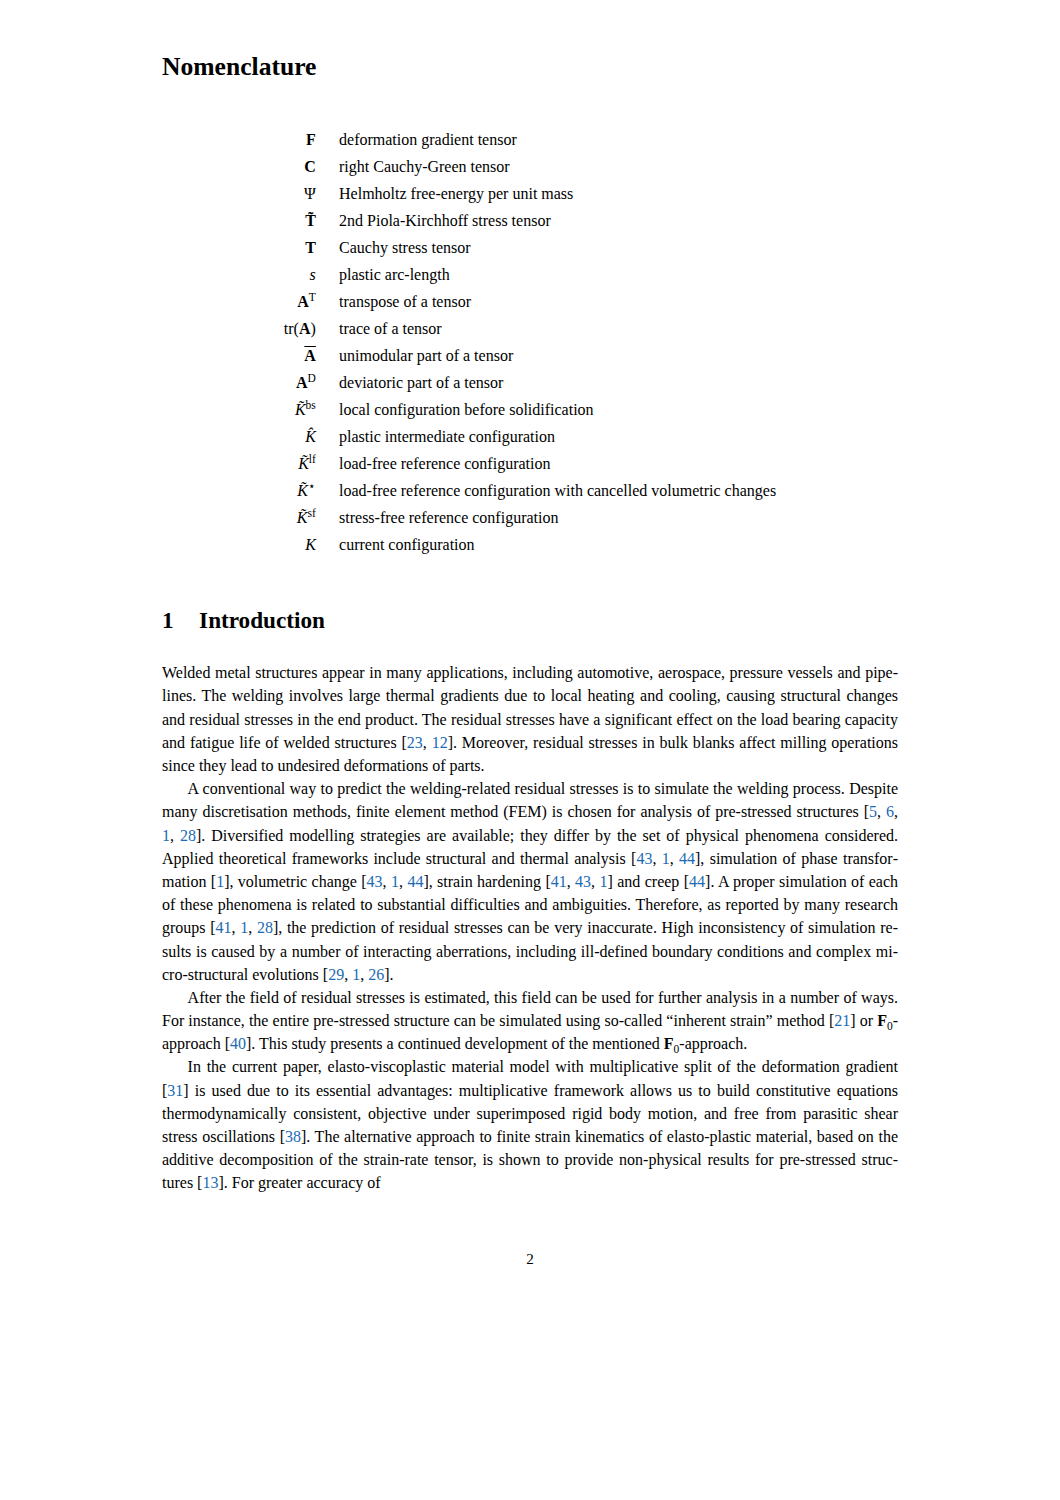Nomenclature
| F | deformation gradient tensor |
| C | right Cauchy-Green tensor |
| Ψ | Helmholtz free-energy per unit mass |
| T̃ | 2nd Piola-Kirchhoff stress tensor |
| T | Cauchy stress tensor |
| s | plastic arc-length |
| A T | transpose of a tensor |
| tr( A ) | trace of a tensor |
| A | unimodular part of a tensor |
| A D | deviatoric part of a tensor |
| K̃ bs | local configuration before solidification |
| K̂ | plastic intermediate configuration |
| K̃ lf | load-free reference configuration |
| K̃ ⋆ | load-free reference configuration with cancelled volumetric changes |
| K̃ sf | stress-free reference configuration |
| K | current configuration |
1 Introduction
Welded metal structures appear in many applications, including automotive, aerospace, pressure vessels and pipelines. The welding involves large thermal gradients due to local heating and cooling, causing structural changes and residual stresses in the end product. The residual stresses have a significant effect on the load bearing capacity and fatigue life of welded structures [23, 12]. Moreover, residual stresses in bulk blanks affect milling operations since they lead to undesired deformations of parts.
A conventional way to predict the welding-related residual stresses is to simulate the welding process. Despite many discretisation methods, finite element method (FEM) is chosen for analysis of pre-stressed structures [5, 6, 1, 28]. Diversified modelling strategies are available; they differ by the set of physical phenomena considered. Applied theoretical frameworks include structural and thermal analysis [43, 1, 44], simulation of phase transformation [1], volumetric change [43, 1, 44], strain hardening [41, 43, 1] and creep [44]. A proper simulation of each of these phenomena is related to substantial difficulties and ambiguities. Therefore, as reported by many research groups [41, 1, 28], the prediction of residual stresses can be very inaccurate. High inconsistency of simulation results is caused by a number of interacting aberrations, including ill-defined boundary conditions and complex micro-structural evolutions [29, 1, 26].
After the field of residual stresses is estimated, this field can be used for further analysis in a number of ways. For instance, the entire pre-stressed structure can be simulated using so-called “inherent strain” method [21] or F0-approach [40]. This study presents a continued development of the mentioned F0-approach.
In the current paper, elasto-viscoplastic material model with multiplicative split of the deformation gradient [31] is used due to its essential advantages: multiplicative framework allows us to build constitutive equations thermodynamically consistent, objective under superimposed rigid body motion, and free from parasitic shear stress oscillations [38]. The alternative approach to finite strain kinematics of elasto-plastic material, based on the additive decomposition of the strain-rate tensor, is shown to provide non-physical results for pre-stressed structures [13]. For greater accuracy of
2